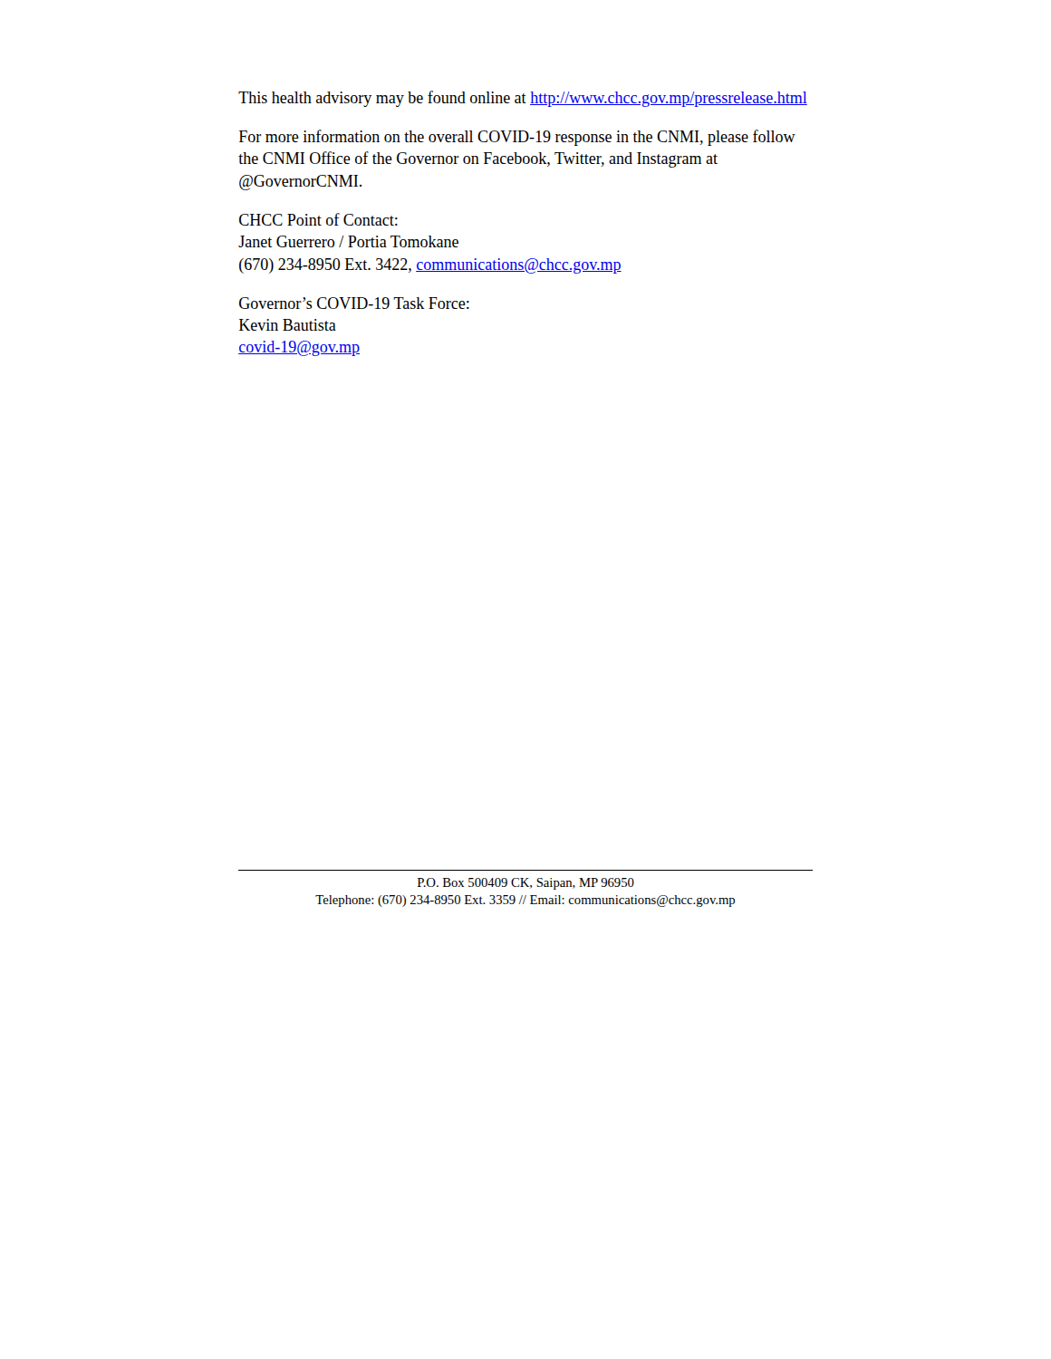This health advisory may be found online at http://www.chcc.gov.mp/pressrelease.html
For more information on the overall COVID-19 response in the CNMI, please follow the CNMI Office of the Governor on Facebook, Twitter, and Instagram at @GovernorCNMI.
CHCC Point of Contact:
Janet Guerrero / Portia Tomokane
(670) 234-8950 Ext. 3422, communications@chcc.gov.mp
Governor’s COVID-19 Task Force:
Kevin Bautista
covid-19@gov.mp
P.O. Box 500409 CK, Saipan, MP 96950
Telephone: (670) 234-8950 Ext. 3359 // Email: communications@chcc.gov.mp